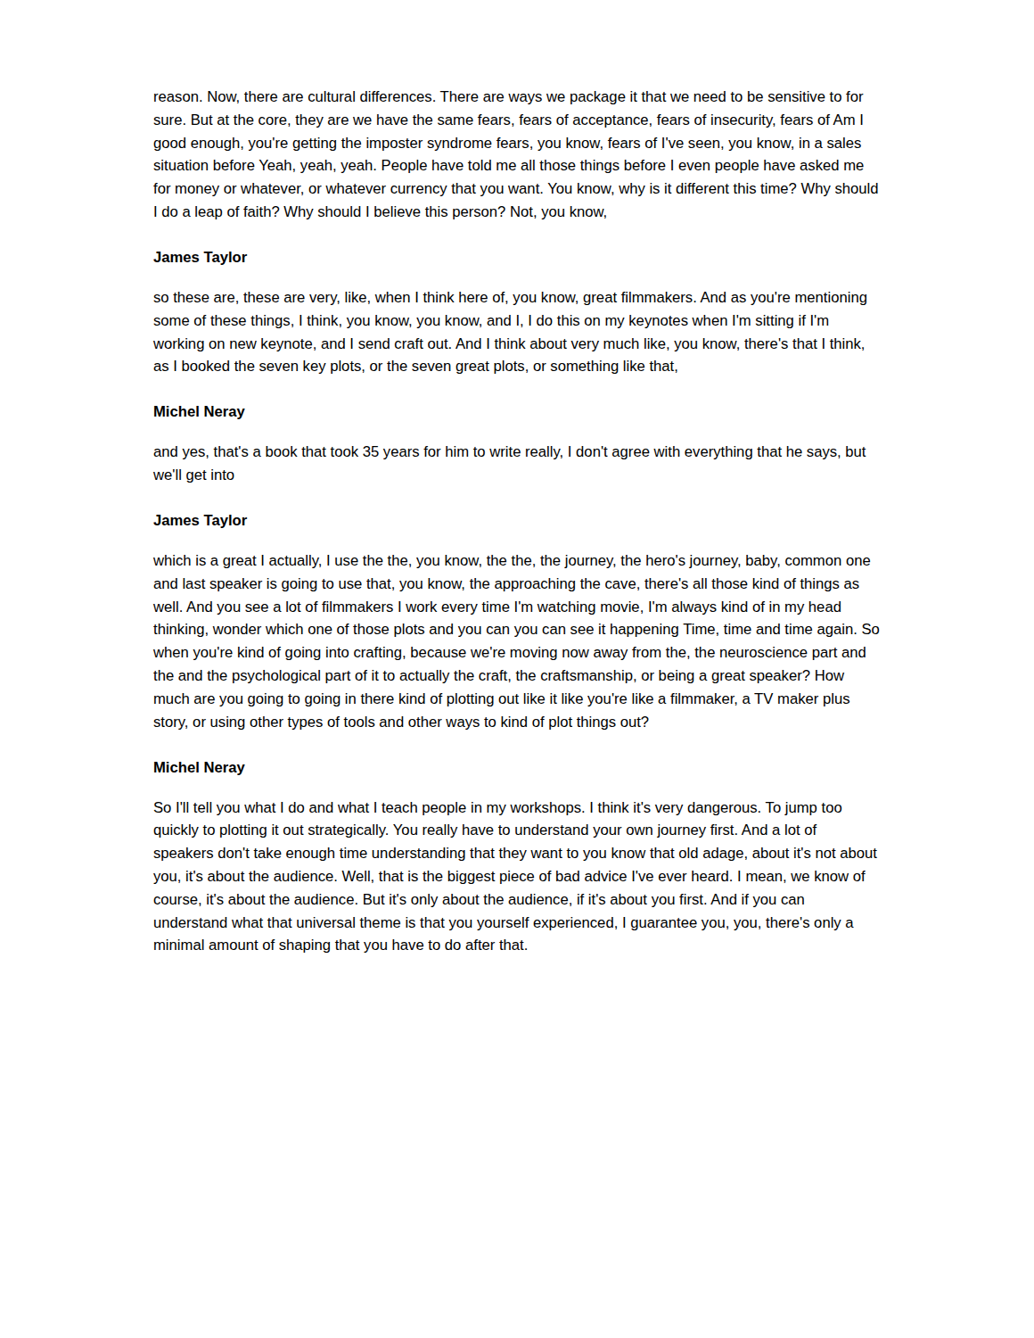reason. Now, there are cultural differences. There are ways we package it that we need to be sensitive to for sure. But at the core, they are we have the same fears, fears of acceptance, fears of insecurity, fears of Am I good enough, you're getting the imposter syndrome fears, you know, fears of I've seen, you know, in a sales situation before Yeah, yeah, yeah. People have told me all those things before I even people have asked me for money or whatever, or whatever currency that you want. You know, why is it different this time? Why should I do a leap of faith? Why should I believe this person? Not, you know,
James Taylor
so these are, these are very, like, when I think here of, you know, great filmmakers. And as you're mentioning some of these things, I think, you know, you know, and I, I do this on my keynotes when I'm sitting if I'm working on new keynote, and I send craft out. And I think about very much like, you know, there's that I think, as I booked the seven key plots, or the seven great plots, or something like that,
Michel Neray
and yes, that's a book that took 35 years for him to write really, I don't agree with everything that he says, but we'll get into
James Taylor
which is a great I actually, I use the the, you know, the the, the journey, the hero's journey, baby, common one and last speaker is going to use that, you know, the approaching the cave, there's all those kind of things as well. And you see a lot of filmmakers I work every time I'm watching movie, I'm always kind of in my head thinking, wonder which one of those plots and you can you can see it happening Time, time and time again. So when you're kind of going into crafting, because we're moving now away from the, the neuroscience part and the and the psychological part of it to actually the craft, the craftsmanship, or being a great speaker? How much are you going to going in there kind of plotting out like it like you're like a filmmaker, a TV maker plus story, or using other types of tools and other ways to kind of plot things out?
Michel Neray
So I'll tell you what I do and what I teach people in my workshops. I think it's very dangerous. To jump too quickly to plotting it out strategically. You really have to understand your own journey first. And a lot of speakers don't take enough time understanding that they want to you know that old adage, about it's not about you, it's about the audience. Well, that is the biggest piece of bad advice I've ever heard. I mean, we know of course, it's about the audience. But it's only about the audience, if it's about you first. And if you can understand what that universal theme is that you yourself experienced, I guarantee you, you, there's only a minimal amount of shaping that you have to do after that.